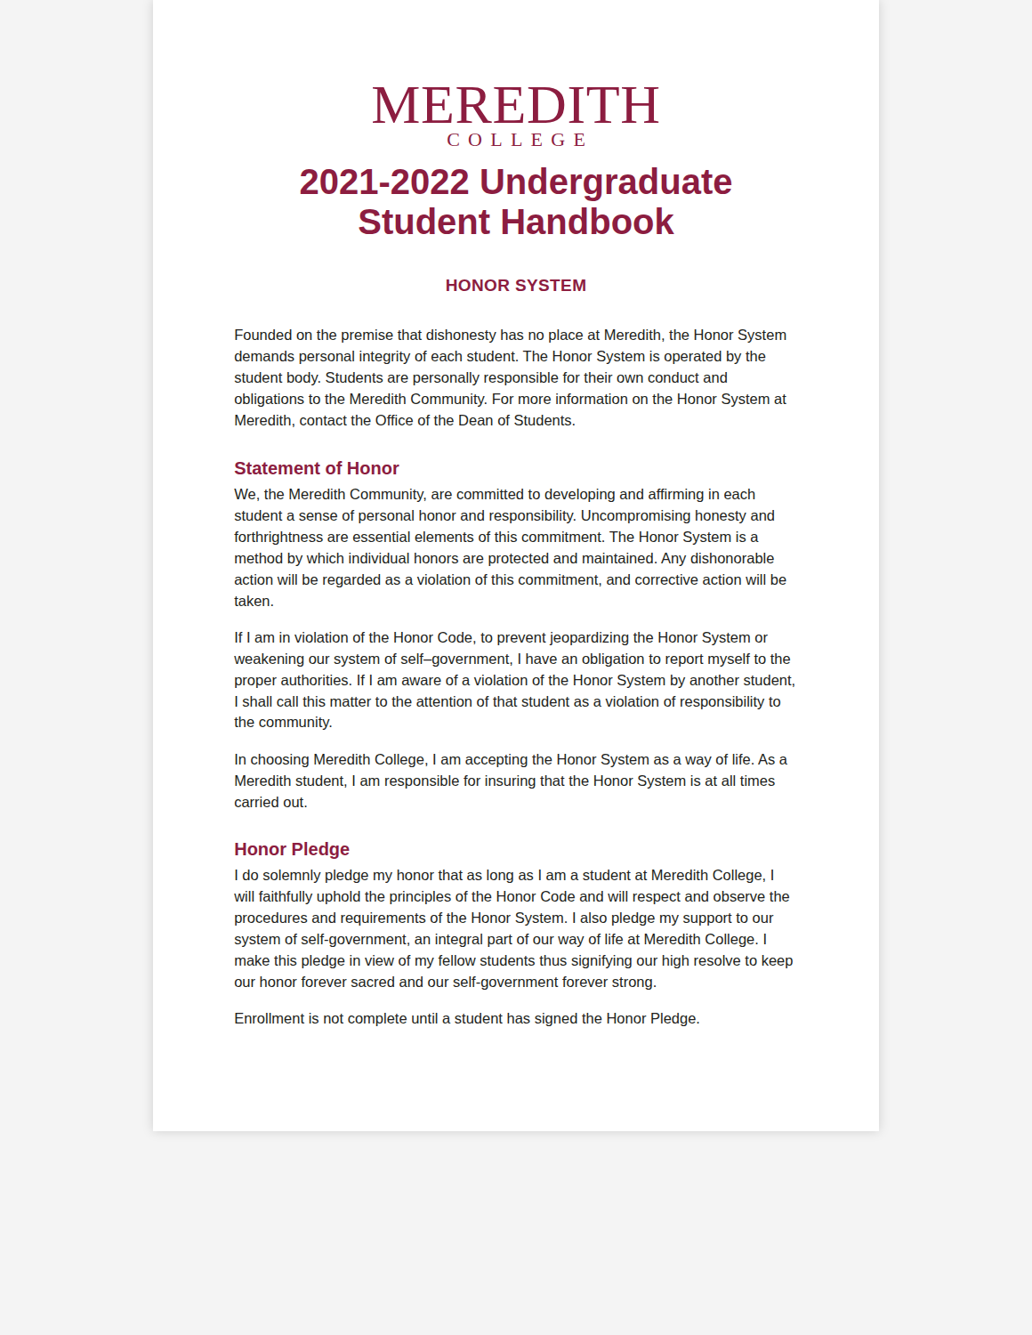MEREDITH COLLEGE
2021-2022 Undergraduate
Student Handbook
Honor System
Founded on the premise that dishonesty has no place at Meredith, the Honor System demands personal integrity of each student. The Honor System is operated by the student body. Students are personally responsible for their own conduct and obligations to the Meredith Community. For more information on the Honor System at Meredith, contact the Office of the Dean of Students.
Statement of Honor
We, the Meredith Community, are committed to developing and affirming in each student a sense of personal honor and responsibility. Uncompromising honesty and forthrightness are essential elements of this commitment. The Honor System is a method by which individual honors are protected and maintained. Any dishonorable action will be regarded as a violation of this commitment, and corrective action will be taken.
If I am in violation of the Honor Code, to prevent jeopardizing the Honor System or weakening our system of self–government, I have an obligation to report myself to the proper authorities. If I am aware of a violation of the Honor System by another student, I shall call this matter to the attention of that student as a violation of responsibility to the community.
In choosing Meredith College, I am accepting the Honor System as a way of life. As a Meredith student, I am responsible for insuring that the Honor System is at all times carried out.
Honor Pledge
I do solemnly pledge my honor that as long as I am a student at Meredith College, I will faithfully uphold the principles of the Honor Code and will respect and observe the procedures and requirements of the Honor System. I also pledge my support to our system of self-government, an integral part of our way of life at Meredith College. I make this pledge in view of my fellow students thus signifying our high resolve to keep our honor forever sacred and our self-government forever strong.
Enrollment is not complete until a student has signed the Honor Pledge.